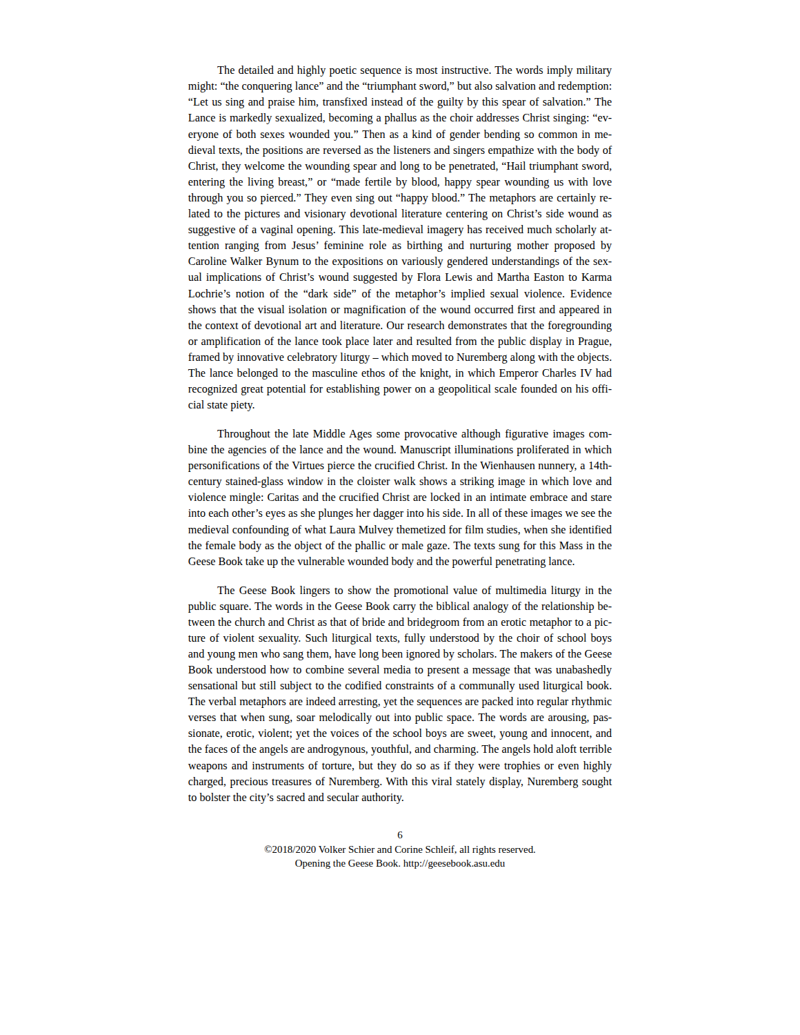The detailed and highly poetic sequence is most instructive. The words imply military might: “the conquering lance” and the “triumphant sword,” but also salvation and redemption: “Let us sing and praise him, transfixed instead of the guilty by this spear of salvation.” The Lance is markedly sexualized, becoming a phallus as the choir addresses Christ singing: “everyone of both sexes wounded you.” Then as a kind of gender bending so common in medieval texts, the positions are reversed as the listeners and singers empathize with the body of Christ, they welcome the wounding spear and long to be penetrated, “Hail triumphant sword, entering the living breast,” or “made fertile by blood, happy spear wounding us with love through you so pierced.” They even sing out “happy blood.” The metaphors are certainly related to the pictures and visionary devotional literature centering on Christ’s side wound as suggestive of a vaginal opening. This late-medieval imagery has received much scholarly attention ranging from Jesus’ feminine role as birthing and nurturing mother proposed by Caroline Walker Bynum to the expositions on variously gendered understandings of the sexual implications of Christ’s wound suggested by Flora Lewis and Martha Easton to Karma Lochrie’s notion of the “dark side” of the metaphor’s implied sexual violence. Evidence shows that the visual isolation or magnification of the wound occurred first and appeared in the context of devotional art and literature. Our research demonstrates that the foregrounding or amplification of the lance took place later and resulted from the public display in Prague, framed by innovative celebratory liturgy – which moved to Nuremberg along with the objects. The lance belonged to the masculine ethos of the knight, in which Emperor Charles IV had recognized great potential for establishing power on a geopolitical scale founded on his official state piety.
Throughout the late Middle Ages some provocative although figurative images combine the agencies of the lance and the wound. Manuscript illuminations proliferated in which personifications of the Virtues pierce the crucified Christ. In the Wienhausen nunnery, a 14th-century stained-glass window in the cloister walk shows a striking image in which love and violence mingle: Caritas and the crucified Christ are locked in an intimate embrace and stare into each other’s eyes as she plunges her dagger into his side. In all of these images we see the medieval confounding of what Laura Mulvey themetized for film studies, when she identified the female body as the object of the phallic or male gaze. The texts sung for this Mass in the Geese Book take up the vulnerable wounded body and the powerful penetrating lance.
The Geese Book lingers to show the promotional value of multimedia liturgy in the public square. The words in the Geese Book carry the biblical analogy of the relationship between the church and Christ as that of bride and bridegroom from an erotic metaphor to a picture of violent sexuality. Such liturgical texts, fully understood by the choir of school boys and young men who sang them, have long been ignored by scholars. The makers of the Geese Book understood how to combine several media to present a message that was unabashedly sensational but still subject to the codified constraints of a communally used liturgical book. The verbal metaphors are indeed arresting, yet the sequences are packed into regular rhythmic verses that when sung, soar melodically out into public space. The words are arousing, passionate, erotic, violent; yet the voices of the school boys are sweet, young and innocent, and the faces of the angels are androgynous, youthful, and charming. The angels hold aloft terrible weapons and instruments of torture, but they do so as if they were trophies or even highly charged, precious treasures of Nuremberg. With this viral stately display, Nuremberg sought to bolster the city’s sacred and secular authority.
6 ©2018/2020 Volker Schier and Corine Schleif, all rights reserved. Opening the Geese Book. http://geesebook.asu.edu